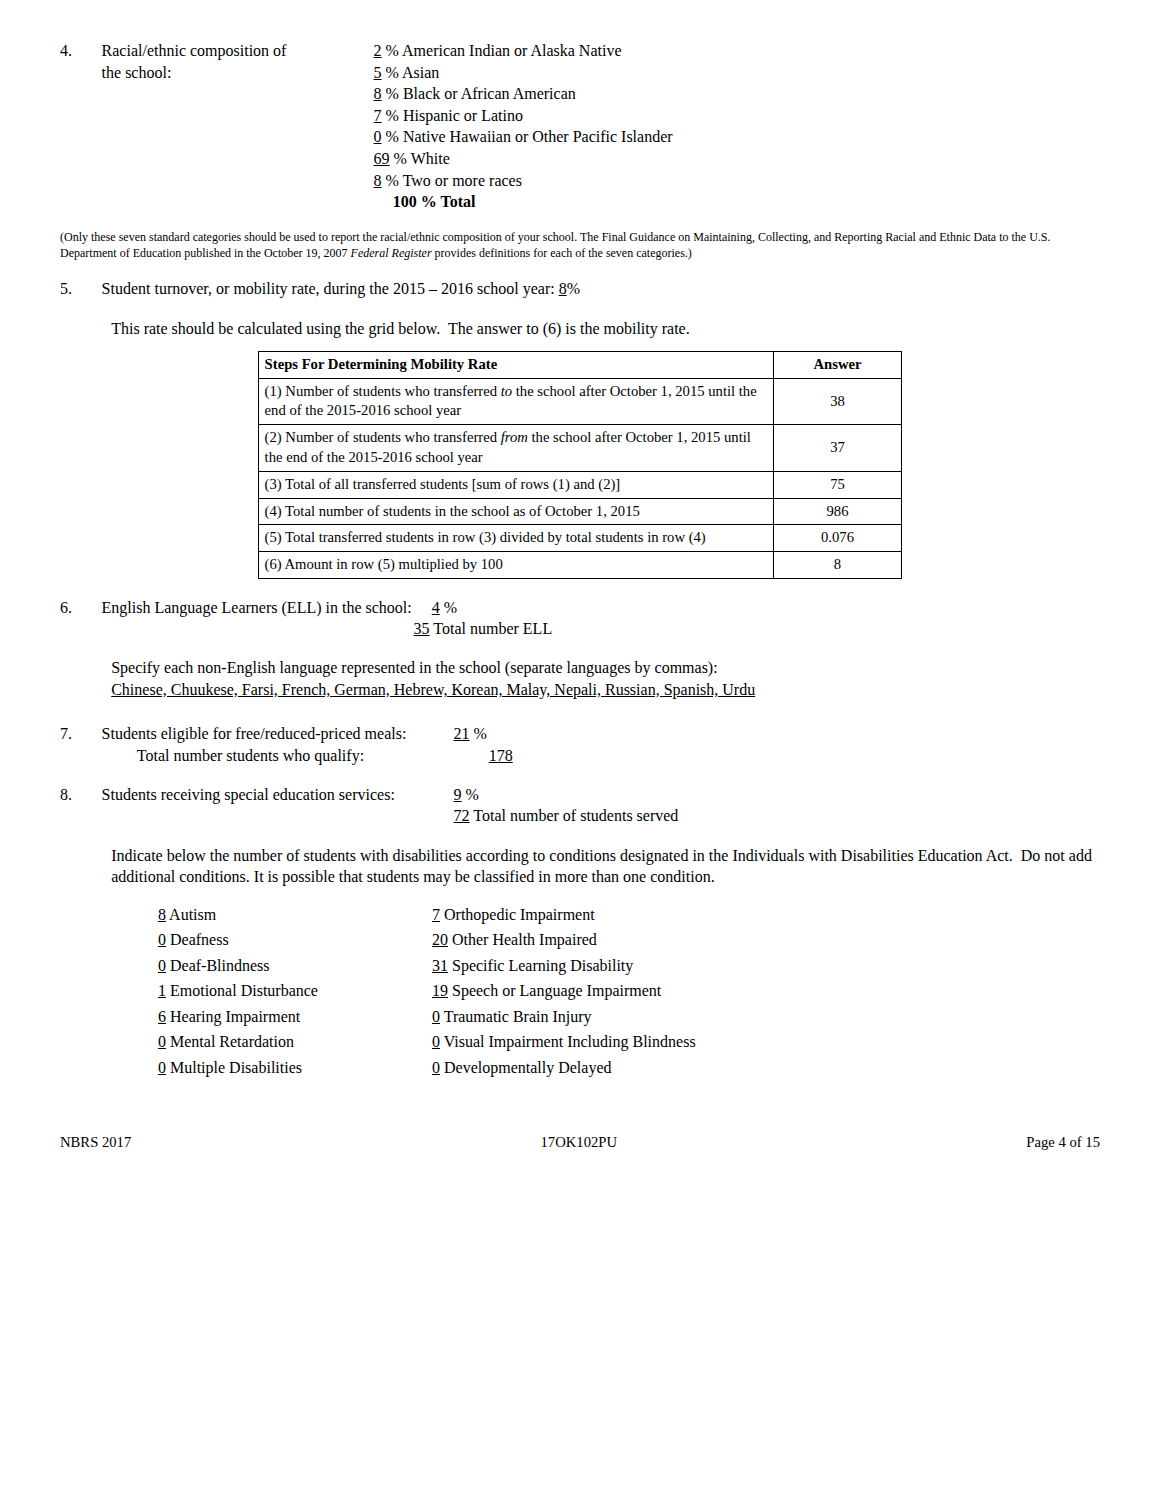4.
Racial/ethnic composition of
the school:
2 % American Indian or Alaska Native
5 % Asian
8 % Black or African American
7 % Hispanic or Latino
0 % Native Hawaiian or Other Pacific Islander
69 % White
8 % Two or more races
100 % Total
(Only these seven standard categories should be used to report the racial/ethnic composition of your school. The Final Guidance on Maintaining, Collecting, and Reporting Racial and Ethnic Data to the U.S. Department of Education published in the October 19, 2007 Federal Register provides definitions for each of the seven categories.)
5.
Student turnover, or mobility rate, during the 2015 – 2016 school year: 8%
This rate should be calculated using the grid below. The answer to (6) is the mobility rate.
| Steps For Determining Mobility Rate | Answer |
| --- | --- |
| (1) Number of students who transferred to the school after October 1, 2015 until the end of the 2015-2016 school year | 38 |
| (2) Number of students who transferred from the school after October 1, 2015 until the end of the 2015-2016 school year | 37 |
| (3) Total of all transferred students [sum of rows (1) and (2)] | 75 |
| (4) Total number of students in the school as of October 1, 2015 | 986 |
| (5) Total transferred students in row (3) divided by total students in row (4) | 0.076 |
| (6) Amount in row (5) multiplied by 100 | 8 |
6.
English Language Learners (ELL) in the school: 4 %
35 Total number ELL
Specify each non-English language represented in the school (separate languages by commas):
Chinese, Chuukese, Farsi, French, German, Hebrew, Korean, Malay, Nepali, Russian, Spanish, Urdu
7.
Students eligible for free/reduced-priced meals:
21 %
Total number students who qualify:
178
8.
Students receiving special education services:
9 %
72 Total number of students served
Indicate below the number of students with disabilities according to conditions designated in the Individuals with Disabilities Education Act. Do not add additional conditions. It is possible that students may be classified in more than one condition.
| 8 Autism | 7 Orthopedic Impairment |
| 0 Deafness | 20 Other Health Impaired |
| 0 Deaf-Blindness | 31 Specific Learning Disability |
| 1 Emotional Disturbance | 19 Speech or Language Impairment |
| 6 Hearing Impairment | 0 Traumatic Brain Injury |
| 0 Mental Retardation | 0 Visual Impairment Including Blindness |
| 0 Multiple Disabilities | 0 Developmentally Delayed |
NBRS 2017 17OK102PU Page 4 of 15